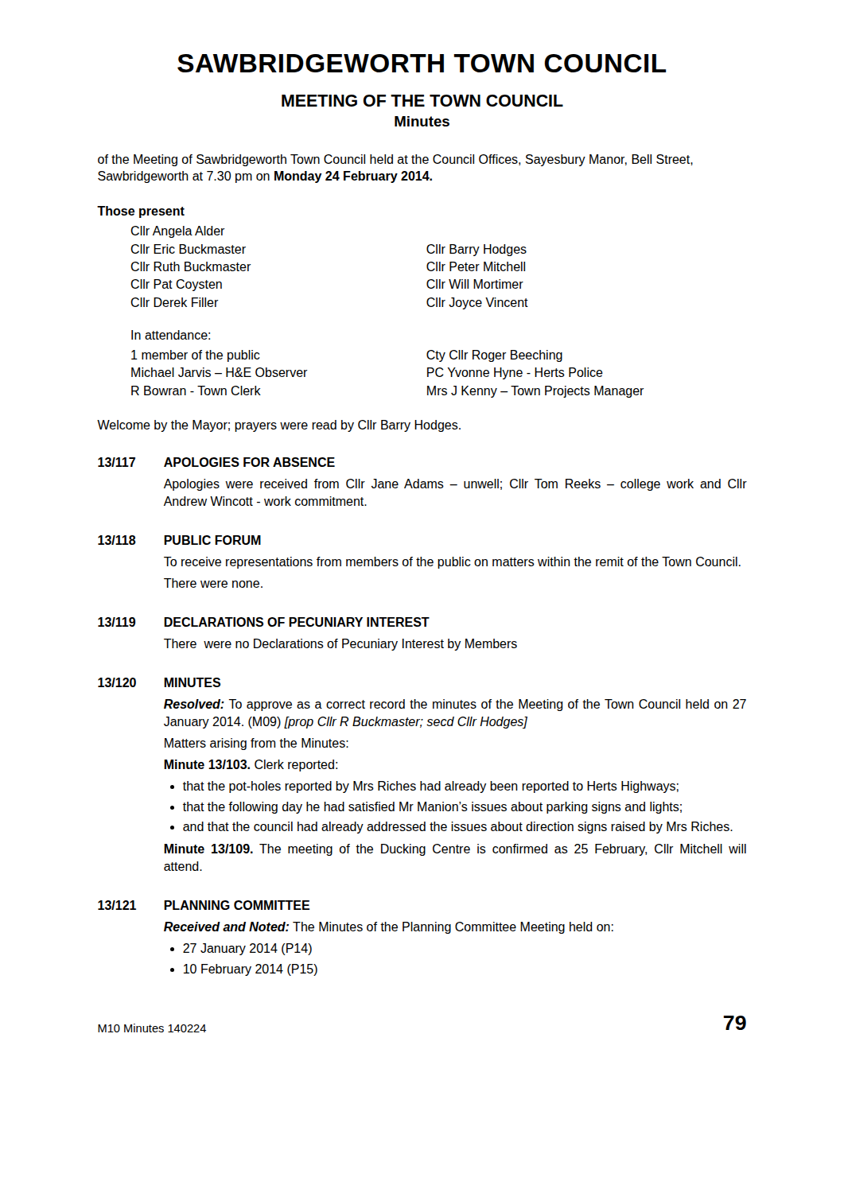SAWBRIDGEWORTH TOWN COUNCIL
MEETING OF THE TOWN COUNCIL Minutes
of the Meeting of Sawbridgeworth Town Council held at the Council Offices, Sayesbury Manor, Bell Street, Sawbridgeworth at 7.30 pm on Monday 24 February 2014.
Those present
| Cllr Angela Alder | |
| Cllr Eric Buckmaster | Cllr Barry Hodges |
| Cllr Ruth Buckmaster | Cllr Peter Mitchell |
| Cllr Pat Coysten | Cllr Will Mortimer |
| Cllr Derek Filler | Cllr Joyce Vincent |
In attendance:
| 1 member of the public | Cty Cllr Roger Beeching |
| Michael Jarvis – H&E Observer | PC Yvonne Hyne - Herts Police |
| R Bowran - Town Clerk | Mrs J Kenny – Town Projects Manager |
Welcome by the Mayor; prayers were read by Cllr Barry Hodges.
13/117
APOLOGIES FOR ABSENCE
Apologies were received from Cllr Jane Adams – unwell; Cllr Tom Reeks – college work and Cllr Andrew Wincott - work commitment.
13/118
PUBLIC FORUM
To receive representations from members of the public on matters within the remit of the Town Council.
There were none.
13/119
DECLARATIONS OF PECUNIARY INTEREST
There were no Declarations of Pecuniary Interest by Members
13/120
MINUTES
Resolved: To approve as a correct record the minutes of the Meeting of the Town Council held on 27 January 2014. (M09) [prop Cllr R Buckmaster; secd Cllr Hodges]
Matters arising from the Minutes:
Minute 13/103. Clerk reported:
that the pot-holes reported by Mrs Riches had already been reported to Herts Highways;
that the following day he had satisfied Mr Manion’s issues about parking signs and lights;
and that the council had already addressed the issues about direction signs raised by Mrs Riches.
Minute 13/109. The meeting of the Ducking Centre is confirmed as 25 February, Cllr Mitchell will attend.
13/121
PLANNING COMMITTEE
Received and Noted: The Minutes of the Planning Committee Meeting held on:
27 January 2014 (P14)
10 February 2014 (P15)
M10 Minutes 140224
79